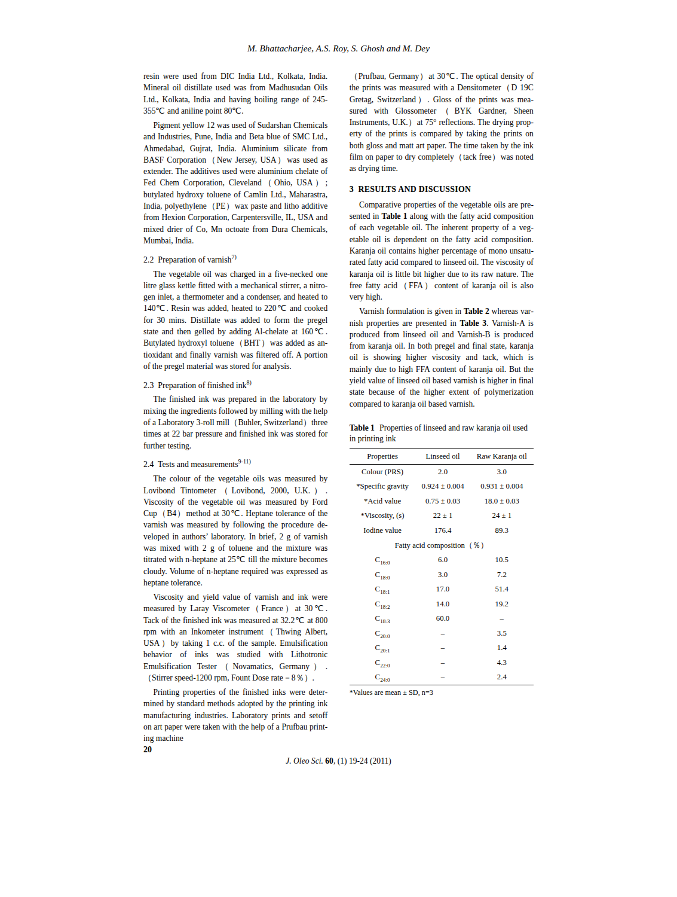M. Bhattacharjee, A.S. Roy, S. Ghosh and M. Dey
resin were used from DIC India Ltd., Kolkata, India. Mineral oil distillate used was from Madhusudan Oils Ltd., Kolkata, India and having boiling range of 245-355℃ and aniline point 80℃.
Pigment yellow 12 was used of Sudarshan Chemicals and Industries, Pune, India and Beta blue of SMC Ltd., Ahmedabad, Gujrat, India. Aluminium silicate from BASF Corporation（New Jersey, USA）was used as extender. The additives used were aluminium chelate of Fed Chem Corporation, Cleveland（Ohio, USA）; butylated hydroxy toluene of Camlin Ltd., Maharastra, India, polyethylene（PE）wax paste and litho additive from Hexion Corporation, Carpentersville, IL, USA and mixed drier of Co, Mn octoate from Dura Chemicals, Mumbai, India.
2.2 Preparation of varnish7)
The vegetable oil was charged in a five-necked one litre glass kettle fitted with a mechanical stirrer, a nitrogen inlet, a thermometer and a condenser, and heated to 140℃. Resin was added, heated to 220℃ and cooked for 30 mins. Distillate was added to form the pregel state and then gelled by adding Al-chelate at 160℃. Butylated hydroxyl toluene（BHT）was added as antioxidant and finally varnish was filtered off. A portion of the pregel material was stored for analysis.
2.3 Preparation of finished ink8)
The finished ink was prepared in the laboratory by mixing the ingredients followed by milling with the help of a Laboratory 3-roll mill（Buhler, Switzerland）three times at 22 bar pressure and finished ink was stored for further testing.
2.4 Tests and measurements9-11)
The colour of the vegetable oils was measured by Lovibond Tintometer（Lovibond, 2000, U.K.）. Viscosity of the vegetable oil was measured by Ford Cup（B4）method at 30℃. Heptane tolerance of the varnish was measured by following the procedure developed in authors’ laboratory. In brief, 2 g of varnish was mixed with 2 g of toluene and the mixture was titrated with n-heptane at 25℃ till the mixture becomes cloudy. Volume of n-heptane required was expressed as heptane tolerance.
Viscosity and yield value of varnish and ink were measured by Laray Viscometer（France）at 30℃. Tack of the finished ink was measured at 32.2℃ at 800 rpm with an Inkometer instrument（Thwing Albert, USA）by taking 1 c.c. of the sample. Emulsification behavior of inks was studied with Lithotronic Emulsification Tester（Novamatics, Germany）.（Stirrer speed-1200 rpm, Fount Dose rate－8％）.
Printing properties of the finished inks were determined by standard methods adopted by the printing ink manufacturing industries. Laboratory prints and setoff on art paper were taken with the help of a Prufbau printing machine
（Prufbau, Germany）at 30℃. The optical density of the prints was measured with a Densitometer（D 19C Gretag, Switzerland）. Gloss of the prints was measured with Glossometer（BYK Gardner, Sheen Instruments, U.K.）at 75° reflections. The drying property of the prints is compared by taking the prints on both gloss and matt art paper. The time taken by the ink film on paper to dry completely（tack free）was noted as drying time.
3 RESULTS AND DISCUSSION
Comparative properties of the vegetable oils are presented in Table 1 along with the fatty acid composition of each vegetable oil. The inherent property of a vegetable oil is dependent on the fatty acid composition. Karanja oil contains higher percentage of mono unsaturated fatty acid compared to linseed oil. The viscosity of karanja oil is little bit higher due to its raw nature. The free fatty acid（FFA）content of karanja oil is also very high.
Varnish formulation is given in Table 2 whereas varnish properties are presented in Table 3. Varnish-A is produced from linseed oil and Varnish-B is produced from karanja oil. In both pregel and final state, karanja oil is showing higher viscosity and tack, which is mainly due to high FFA content of karanja oil. But the yield value of linseed oil based varnish is higher in final state because of the higher extent of polymerization compared to karanja oil based varnish.
Table 1 Properties of linseed and raw karanja oil used in printing ink
| Properties | Linseed oil | Raw Karanja oil |
| --- | --- | --- |
| Colour (PRS) | 2.0 | 3.0 |
| *Specific gravity | 0.924 ± 0.004 | 0.931 ± 0.004 |
| *Acid value | 0.75 ± 0.03 | 18.0 ± 0.03 |
| *Viscosity, (s) | 22 ± 1 | 24 ± 1 |
| Iodine value | 176.4 | 89.3 |
| Fatty acid composition（％） |
| C 16:0 | 6.0 | 10.5 |
| C 18:0 | 3.0 | 7.2 |
| C 18:1 | 17.0 | 51.4 |
| C 18:2 | 14.0 | 19.2 |
| C 18:3 | 60.0 | – |
| C 20:0 | – | 3.5 |
| C 20:1 | – | 1.4 |
| C 22:0 | – | 4.3 |
| C 24:0 | – | 2.4 |
*Values are mean ± SD, n=3
20
J. Oleo Sci. 60, (1) 19-24 (2011)